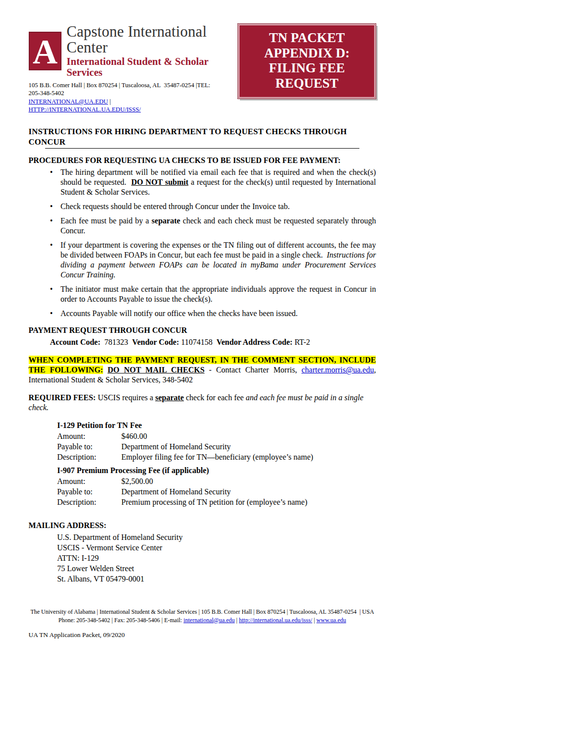A
Capstone International Center
International Student & Scholar Services
105 B.B. Comer Hall | Box 870254 | Tuscaloosa, AL 35487-0254 |TEL: 205-348-5402
INTERNATIONAL@UA.EDU | HTTP://INTERNATIONAL.UA.EDU/ISSS/
TN PACKET
APPENDIX D:
FILING FEE
REQUEST
INSTRUCTIONS FOR HIRING DEPARTMENT TO REQUEST CHECKS THROUGH CONCUR
PROCEDURES FOR REQUESTING UA CHECKS TO BE ISSUED FOR FEE PAYMENT:
The hiring department will be notified via email each fee that is required and when the check(s) should be requested. DO NOT submit a request for the check(s) until requested by International Student & Scholar Services.
Check requests should be entered through Concur under the Invoice tab.
Each fee must be paid by a separate check and each check must be requested separately through Concur.
If your department is covering the expenses or the TN filing out of different accounts, the fee may be divided between FOAPs in Concur, but each fee must be paid in a single check. Instructions for dividing a payment between FOAPs can be located in myBama under Procurement Services Concur Training.
The initiator must make certain that the appropriate individuals approve the request in Concur in order to Accounts Payable to issue the check(s).
Accounts Payable will notify our office when the checks have been issued.
PAYMENT REQUEST THROUGH CONCUR
Account Code: 781323 Vendor Code: 11074158 Vendor Address Code: RT-2
WHEN COMPLETING THE PAYMENT REQUEST, IN THE COMMENT SECTION, INCLUDE THE FOLLOWING: DO NOT MAIL CHECKS - Contact Charter Morris, charter.morris@ua.edu, International Student & Scholar Services, 348-5402
REQUIRED FEES: USCIS requires a separate check for each fee and each fee must be paid in a single check.
I-129 Petition for TN Fee
| Amount: | $460.00 |
| Payable to: | Department of Homeland Security |
| Description: | Employer filing fee for TN—beneficiary (employee’s name) |
I-907 Premium Processing Fee (if applicable)
| Amount: | $2,500.00 |
| Payable to: | Department of Homeland Security |
| Description: | Premium processing of TN petition for (employee’s name) |
MAILING ADDRESS:
U.S. Department of Homeland Security
USCIS - Vermont Service Center
ATTN: I-129
75 Lower Welden Street
St. Albans, VT 05479-0001
The University of Alabama | International Student & Scholar Services | 105 B.B. Comer Hall | Box 870254 | Tuscaloosa, AL 35487-0254 | USA
Phone: 205-348-5402 | Fax: 205-348-5406 | E-mail: international@ua.edu | http://international.ua.edu/isss/ | www.ua.edu
UA TN Application Packet, 09/2020